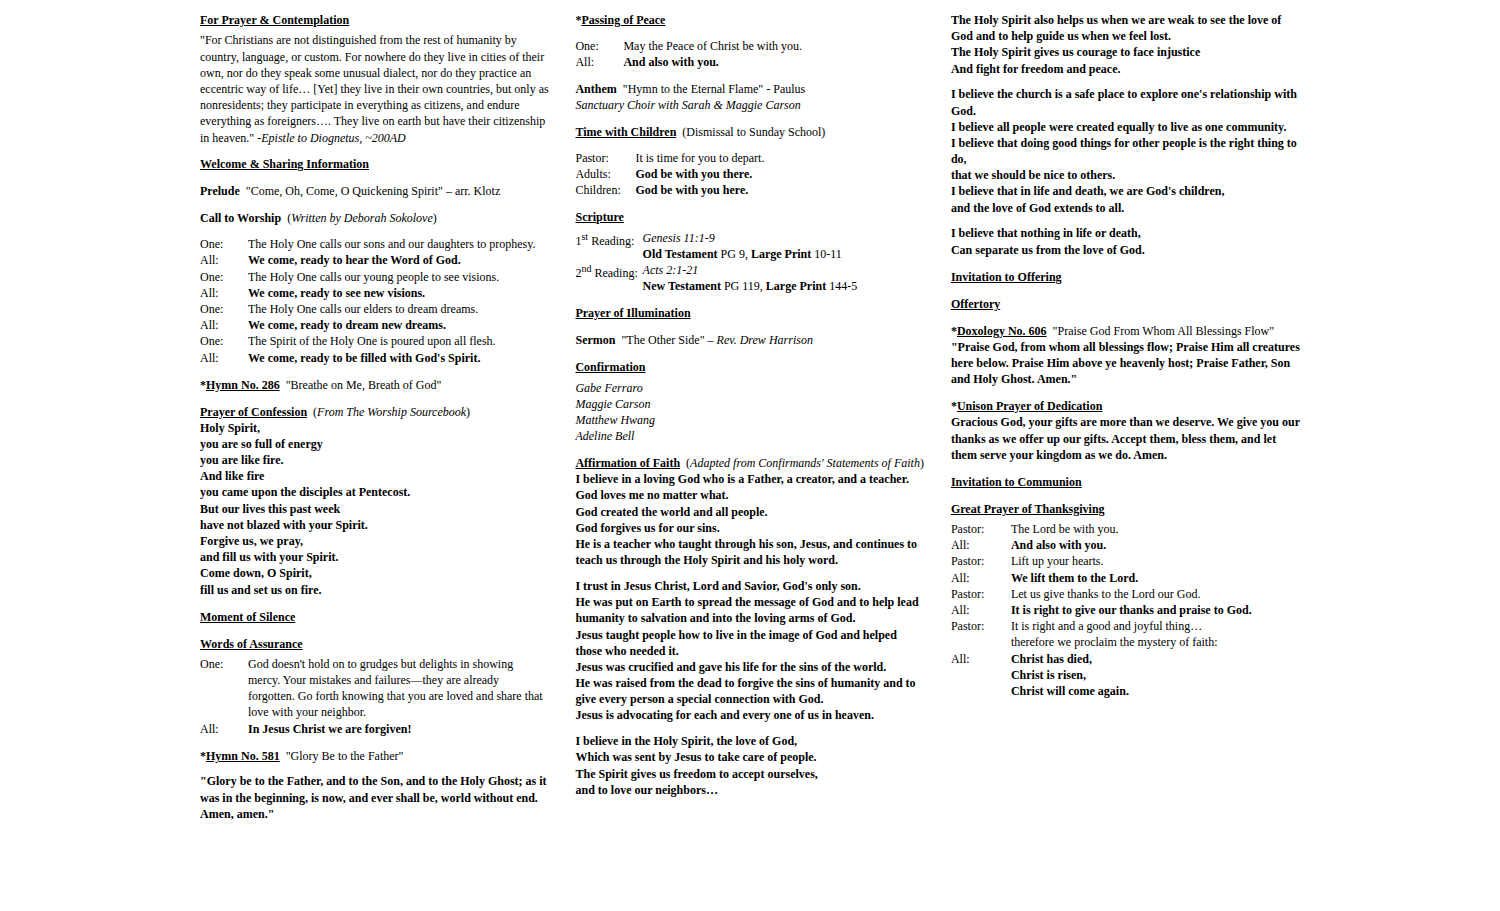For Prayer & Contemplation
"For Christians are not distinguished from the rest of humanity by country, language, or custom. For nowhere do they live in cities of their own, nor do they speak some unusual dialect, nor do they practice an eccentric way of life… [Yet] they live in their own countries, but only as nonresidents; they participate in everything as citizens, and endure everything as foreigners…. They live on earth but have their citizenship in heaven." -Epistle to Diognetus, ~200AD
Welcome & Sharing Information
Prelude "Come, Oh, Come, O Quickening Spirit" – arr. Klotz
Call to Worship (Written by Deborah Sokolove)
| One: | The Holy One calls our sons and our daughters to prophesy. |
| All: | We come, ready to hear the Word of God. |
| One: | The Holy One calls our young people to see visions. |
| All: | We come, ready to see new visions. |
| One: | The Holy One calls our elders to dream dreams. |
| All: | We come, ready to dream new dreams. |
| One: | The Spirit of the Holy One is poured upon all flesh. |
| All: | We come, ready to be filled with God's Spirit. |
*Hymn No. 286 "Breathe on Me, Breath of God"
Prayer of Confession (From The Worship Sourcebook)
Holy Spirit,
you are so full of energy
you are like fire.
And like fire
you came upon the disciples at Pentecost.
But our lives this past week
have not blazed with your Spirit.
Forgive us, we pray,
and fill us with your Spirit.
Come down, O Spirit,
fill us and set us on fire.
Moment of Silence
Words of Assurance
| One: | God doesn't hold on to grudges but delights in showing mercy. Your mistakes and failures—they are already forgotten. Go forth knowing that you are loved and share that love with your neighbor. |
| All: | In Jesus Christ we are forgiven! |
*Hymn No. 581 "Glory Be to the Father"
"Glory be to the Father, and to the Son, and to the Holy Ghost; as it was in the beginning, is now, and ever shall be, world without end. Amen, amen."
*Passing of Peace
| One: | May the Peace of Christ be with you. |
| All: | And also with you. |
Anthem "Hymn to the Eternal Flame" - Paulus
Sanctuary Choir with Sarah & Maggie Carson
Time with Children (Dismissal to Sunday School)
| Pastor: | It is time for you to depart. |
| Adults: | God be with you there. |
| Children: | God be with you here. |
Scripture
| 1 st Reading: | Genesis 11:1-9 Old Testament PG 9, Large Print 10-11 |
| 2 nd Reading: | Acts 2:1-21 New Testament PG 119, Large Print 144-5 |
Prayer of Illumination
Sermon "The Other Side" – Rev. Drew Harrison
Confirmation
Gabe Ferraro
Maggie Carson
Matthew Hwang
Adeline Bell
Affirmation of Faith (Adapted from Confirmands' Statements of Faith)
I believe in a loving God who is a Father, a creator, and a teacher.
God loves me no matter what.
God created the world and all people.
God forgives us for our sins.
He is a teacher who taught through his son, Jesus, and continues to teach us through the Holy Spirit and his holy word.
I trust in Jesus Christ, Lord and Savior, God's only son.
He was put on Earth to spread the message of God and to help lead humanity to salvation and into the loving arms of God.
Jesus taught people how to live in the image of God and helped those who needed it.
Jesus was crucified and gave his life for the sins of the world.
He was raised from the dead to forgive the sins of humanity and to give every person a special connection with God.
Jesus is advocating for each and every one of us in heaven.
I believe in the Holy Spirit, the love of God,
Which was sent by Jesus to take care of people.
The Spirit gives us freedom to accept ourselves,
and to love our neighbors…
The Holy Spirit also helps us when we are weak to see the love of God and to help guide us when we feel lost.
The Holy Spirit gives us courage to face injustice
And fight for freedom and peace.
I believe the church is a safe place to explore one's relationship with God.
I believe all people were created equally to live as one community.
I believe that doing good things for other people is the right thing to do,
that we should be nice to others.
I believe that in life and death, we are God's children,
and the love of God extends to all.
I believe that nothing in life or death,
Can separate us from the love of God.
Invitation to Offering
Offertory
*Doxology No. 606 "Praise God From Whom All Blessings Flow"
"Praise God, from whom all blessings flow; Praise Him all creatures here below. Praise Him above ye heavenly host; Praise Father, Son and Holy Ghost. Amen."
*Unison Prayer of Dedication
Gracious God, your gifts are more than we deserve. We give you our thanks as we offer up our gifts. Accept them, bless them, and let them serve your kingdom as we do. Amen.
Invitation to Communion
Great Prayer of Thanksgiving
| Pastor: | The Lord be with you. |
| All: | And also with you. |
| Pastor: | Lift up your hearts. |
| All: | We lift them to the Lord. |
| Pastor: | Let us give thanks to the Lord our God. |
| All: | It is right to give our thanks and praise to God. |
| Pastor: | It is right and a good and joyful thing… therefore we proclaim the mystery of faith: |
| All: | Christ has died, Christ is risen, Christ will come again. |